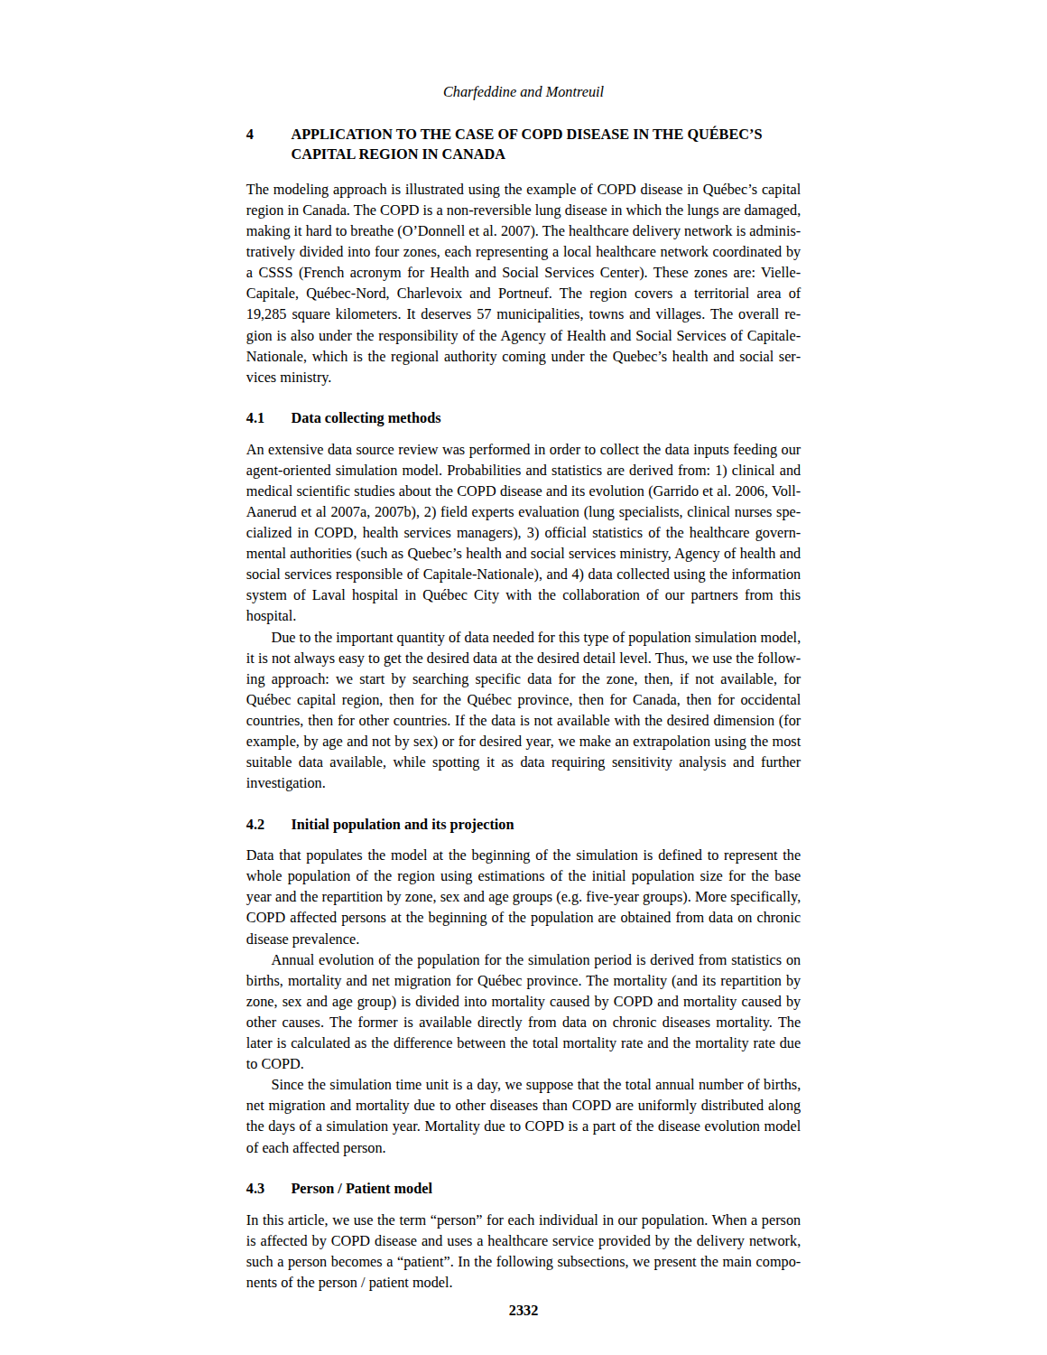Charfeddine and Montreuil
4 Application to the case of COPD disease in the Québec’s capital region in Canada
The modeling approach is illustrated using the example of COPD disease in Québec’s capital region in Canada. The COPD is a non-reversible lung disease in which the lungs are damaged, making it hard to breathe (O’Donnell et al. 2007). The healthcare delivery network is administratively divided into four zones, each representing a local healthcare network coordinated by a CSSS (French acronym for Health and Social Services Center). These zones are: Vielle-Capitale, Québec-Nord, Charlevoix and Portneuf. The region covers a territorial area of 19,285 square kilometers. It deserves 57 municipalities, towns and villages. The overall region is also under the responsibility of the Agency of Health and Social Services of Capitale-Nationale, which is the regional authority coming under the Quebec’s health and social services ministry.
4.1 Data collecting methods
An extensive data source review was performed in order to collect the data inputs feeding our agent-oriented simulation model. Probabilities and statistics are derived from: 1) clinical and medical scientific studies about the COPD disease and its evolution (Garrido et al. 2006, Voll-Aanerud et al 2007a, 2007b), 2) field experts evaluation (lung specialists, clinical nurses specialized in COPD, health services managers), 3) official statistics of the healthcare governmental authorities (such as Quebec’s health and social services ministry, Agency of health and social services responsible of Capitale-Nationale), and 4) data collected using the information system of Laval hospital in Québec City with the collaboration of our partners from this hospital.
Due to the important quantity of data needed for this type of population simulation model, it is not always easy to get the desired data at the desired detail level. Thus, we use the following approach: we start by searching specific data for the zone, then, if not available, for Québec capital region, then for the Québec province, then for Canada, then for occidental countries, then for other countries. If the data is not available with the desired dimension (for example, by age and not by sex) or for desired year, we make an extrapolation using the most suitable data available, while spotting it as data requiring sensitivity analysis and further investigation.
4.2 Initial population and its projection
Data that populates the model at the beginning of the simulation is defined to represent the whole population of the region using estimations of the initial population size for the base year and the repartition by zone, sex and age groups (e.g. five-year groups). More specifically, COPD affected persons at the beginning of the population are obtained from data on chronic disease prevalence.
Annual evolution of the population for the simulation period is derived from statistics on births, mortality and net migration for Québec province. The mortality (and its repartition by zone, sex and age group) is divided into mortality caused by COPD and mortality caused by other causes. The former is available directly from data on chronic diseases mortality. The later is calculated as the difference between the total mortality rate and the mortality rate due to COPD.
Since the simulation time unit is a day, we suppose that the total annual number of births, net migration and mortality due to other diseases than COPD are uniformly distributed along the days of a simulation year. Mortality due to COPD is a part of the disease evolution model of each affected person.
4.3 Person / Patient model
In this article, we use the term “person” for each individual in our population. When a person is affected by COPD disease and uses a healthcare service provided by the delivery network, such a person becomes a “patient”. In the following subsections, we present the main components of the person / patient model.
2332